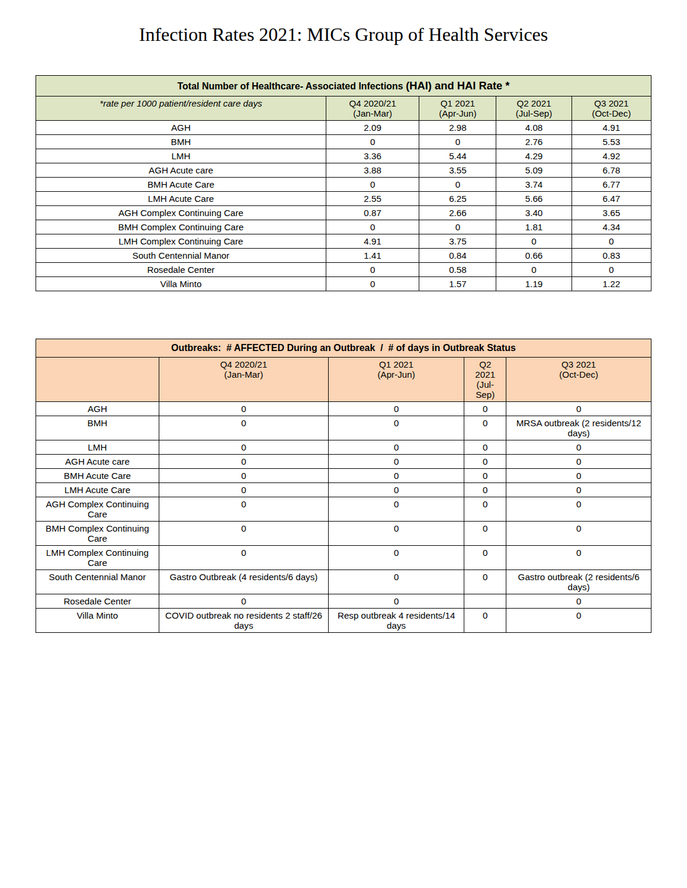Infection Rates 2021: MICs Group of Health Services
Total Number of Healthcare- Associated Infections (HAI) and HAI Rate *
| *rate per 1000 patient/resident care days | Q4 2020/21 (Jan-Mar) | Q1 2021 (Apr-Jun) | Q2 2021 (Jul-Sep) | Q3 2021 (Oct-Dec) |
| --- | --- | --- | --- | --- |
| AGH | 2.09 | 2.98 | 4.08 | 4.91 |
| BMH | 0 | 0 | 2.76 | 5.53 |
| LMH | 3.36 | 5.44 | 4.29 | 4.92 |
| AGH Acute care | 3.88 | 3.55 | 5.09 | 6.78 |
| BMH Acute Care | 0 | 0 | 3.74 | 6.77 |
| LMH Acute Care | 2.55 | 6.25 | 5.66 | 6.47 |
| AGH Complex Continuing Care | 0.87 | 2.66 | 3.40 | 3.65 |
| BMH Complex Continuing Care | 0 | 0 | 1.81 | 4.34 |
| LMH Complex Continuing Care | 4.91 | 3.75 | 0 | 0 |
| South Centennial Manor | 1.41 | 0.84 | 0.66 | 0.83 |
| Rosedale Center | 0 | 0.58 | 0 | 0 |
| Villa Minto | 0 | 1.57 | 1.19 | 1.22 |
Outbreaks: # AFFECTED During an Outbreak / # of days in Outbreak Status
| | Q4 2020/21 (Jan-Mar) | Q1 2021 (Apr-Jun) | Q2 2021 (Jul-Sep) | Q3 2021 (Oct-Dec) |
| --- | --- | --- | --- | --- |
| AGH | 0 | 0 | 0 | 0 |
| BMH | 0 | 0 | 0 | MRSA outbreak (2 residents/12 days) |
| LMH | 0 | 0 | 0 | 0 |
| AGH Acute care | 0 | 0 | 0 | 0 |
| BMH Acute Care | 0 | 0 | 0 | 0 |
| LMH Acute Care | 0 | 0 | 0 | 0 |
| AGH Complex Continuing Care | 0 | 0 | 0 | 0 |
| BMH Complex Continuing Care | 0 | 0 | 0 | 0 |
| LMH Complex Continuing Care | 0 | 0 | 0 | 0 |
| South Centennial Manor | Gastro Outbreak (4 residents/6 days) | 0 | 0 | Gastro outbreak (2 residents/6 days) |
| Rosedale Center | 0 | 0 | | 0 |
| Villa Minto | COVID outbreak no residents 2 staff/26 days | Resp outbreak 4 residents/14 days | 0 | 0 |